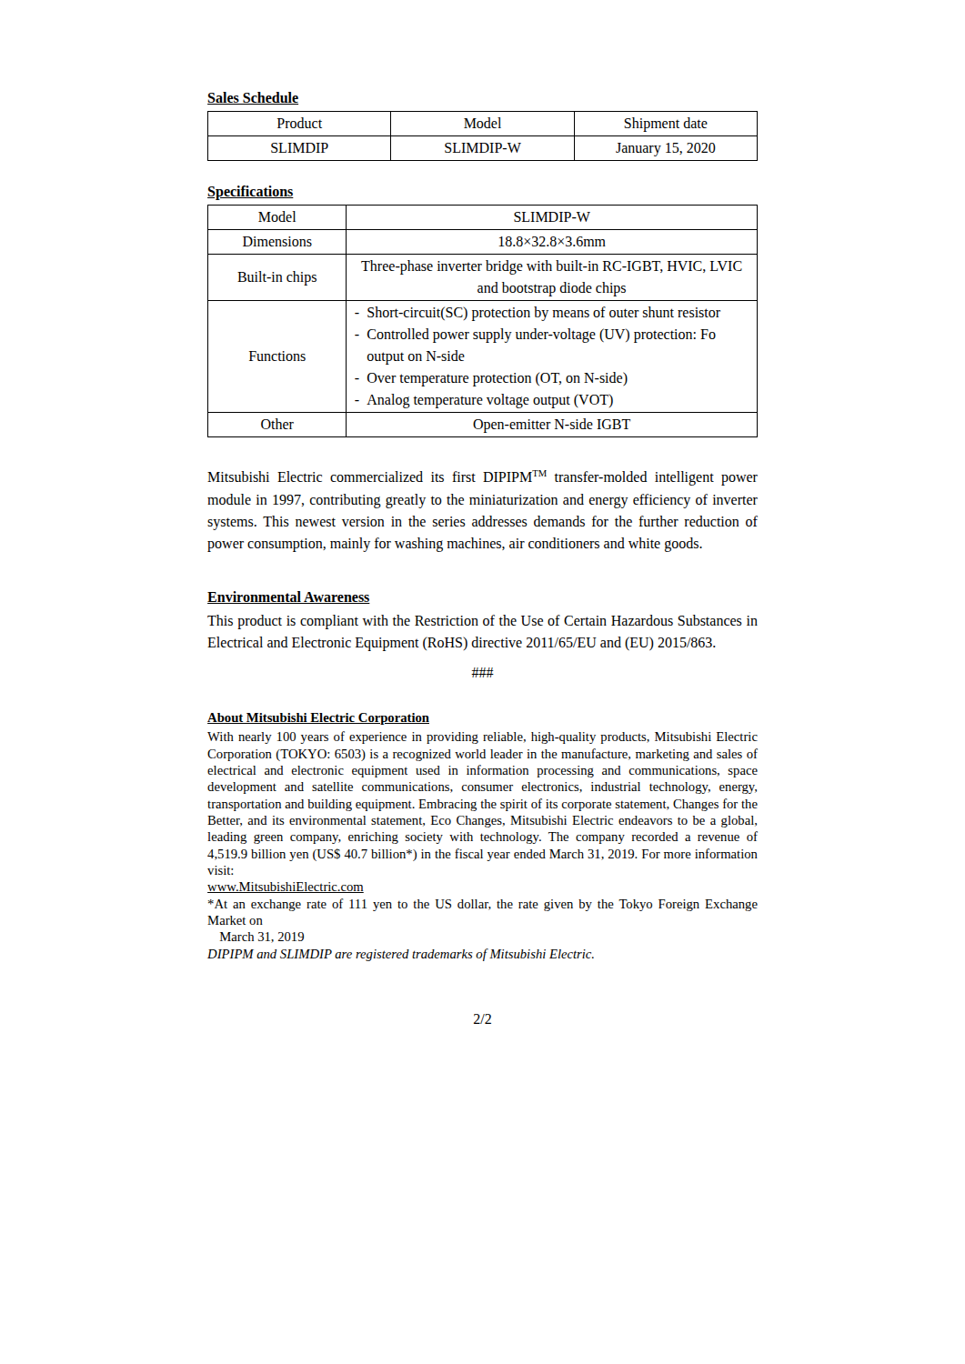Sales Schedule
| Product | Model | Shipment date |
| SLIMDIP | SLIMDIP-W | January 15, 2020 |
Specifications
| Model | SLIMDIP-W |
| Dimensions | 18.8×32.8×3.6mm |
| Built-in chips | Three-phase inverter bridge with built-in RC-IGBT, HVIC, LVIC and bootstrap diode chips |
| Functions | Short-circuit(SC) protection by means of outer shunt resistor Controlled power supply under-voltage (UV) protection: Fo output on N-side Over temperature protection (OT, on N-side) Analog temperature voltage output (VOT) |
| Other | Open-emitter N-side IGBT |
Mitsubishi Electric commercialized its first DIPIPMTM transfer-molded intelligent power module in 1997, contributing greatly to the miniaturization and energy efficiency of inverter systems. This newest version in the series addresses demands for the further reduction of power consumption, mainly for washing machines, air conditioners and white goods.
Environmental Awareness
This product is compliant with the Restriction of the Use of Certain Hazardous Substances in Electrical and Electronic Equipment (RoHS) directive 2011/65/EU and (EU) 2015/863.
###
About Mitsubishi Electric Corporation
With nearly 100 years of experience in providing reliable, high-quality products, Mitsubishi Electric Corporation (TOKYO: 6503) is a recognized world leader in the manufacture, marketing and sales of electrical and electronic equipment used in information processing and communications, space development and satellite communications, consumer electronics, industrial technology, energy, transportation and building equipment. Embracing the spirit of its corporate statement, Changes for the Better, and its environmental statement, Eco Changes, Mitsubishi Electric endeavors to be a global, leading green company, enriching society with technology. The company recorded a revenue of 4,519.9 billion yen (US$ 40.7 billion*) in the fiscal year ended March 31, 2019. For more information visit:
www.MitsubishiElectric.com
*At an exchange rate of 111 yen to the US dollar, the rate given by the Tokyo Foreign Exchange Market on March 31, 2019
DIPIPM and SLIMDIP are registered trademarks of Mitsubishi Electric.
2/2